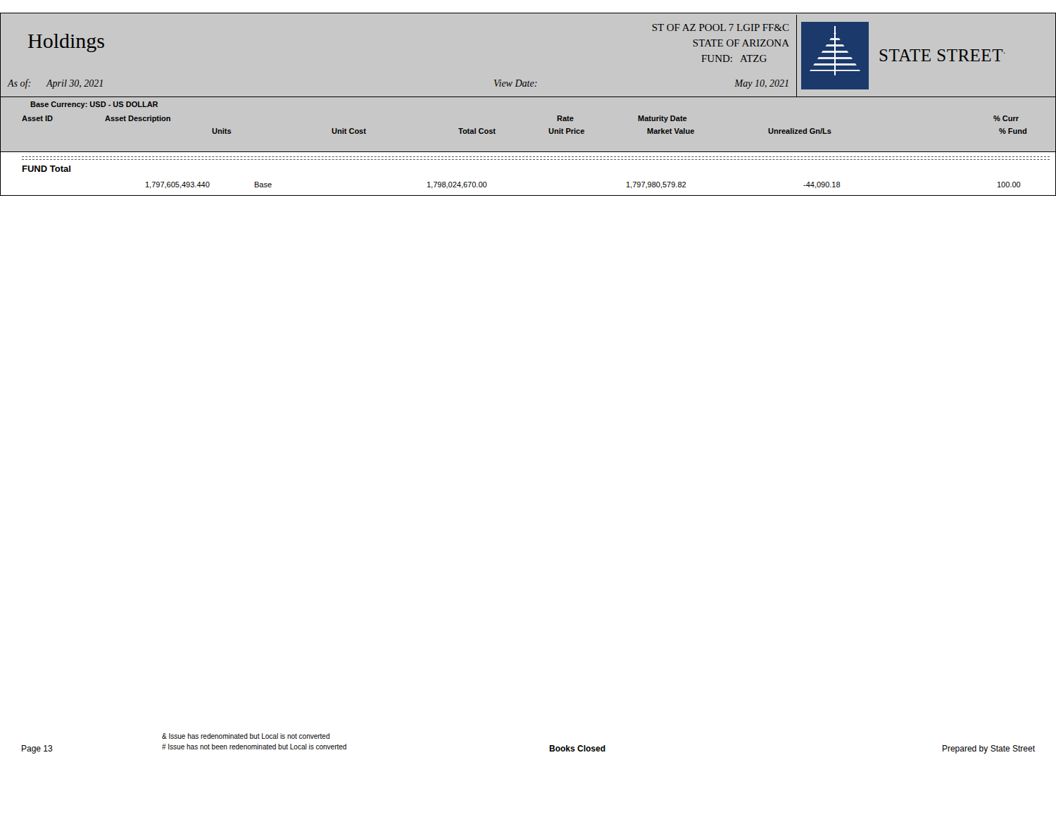Holdings
As of: April 30, 2021
ST OF AZ POOL 7 LGIP FF&C
STATE OF ARIZONA
FUND: ATZG
View Date: May 10, 2021
STATE STREET.
Base Currency: USD - US DOLLAR
Asset ID Asset Description Rate Maturity Date % Curr Units Unit Cost Total Cost Unit Price Market Value Unrealized Gn/Ls % Fund
FUND Total
1,797,605,493.440
Base
1,798,024,670.00
1,797,980,579.82
-44,090.18
100.00
& Issue has redenominated but Local is not converted
# Issue has not been redenominated but Local is converted
Page 13
Books Closed
Prepared by State Street